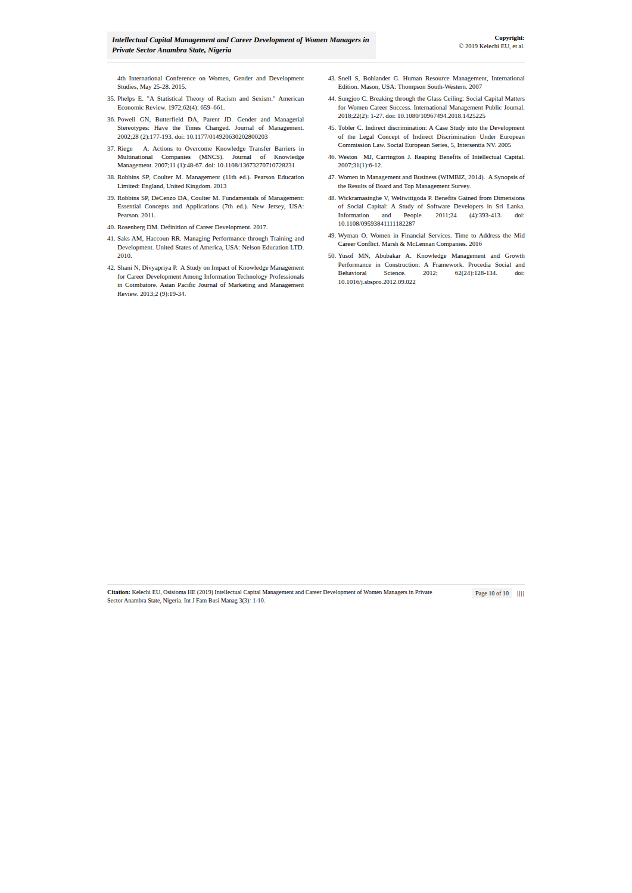Intellectual Capital Management and Career Development of Women Managers in Private Sector Anambra State, Nigeria
Copyright:
© 2019 Kelechi EU, et al.
4th International Conference on Women, Gender and Development Studies, May 25-28. 2015.
35. Phelps E. "A Statistical Theory of Racism and Sexism." American Economic Review. 1972;62(4): 659–661.
36. Powell GN, Butterfield DA, Parent JD. Gender and Managerial Stereotypes: Have the Times Changed. Journal of Management. 2002;28 (2):177-193. doi: 10.1177/014920630202800203
37. Riege A. Actions to Overcome Knowledge Transfer Barriers in Multinational Companies (MNCS). Journal of Knowledge Management. 2007;11 (1):48-67. doi: 10.1108/13673270710728231
38. Robbins SP, Coulter M. Management (11th ed.). Pearson Education Limited: England, United Kingdom. 2013
39. Robbins SP, DeCenzo DA, Coulter M. Fundamentals of Management: Essential Concepts and Applications (7th ed.). New Jersey, USA: Pearson. 2011.
40. Rosenberg DM. Definition of Career Development. 2017.
41. Saks AM, Haccoun RR. Managing Performance through Training and Development. United States of America, USA: Nelson Education LTD. 2010.
42. Shani N, Divyapriya P. A Study on Impact of Knowledge Management for Career Development Among Information Technology Professionals in Coimbatore. Asian Pacific Journal of Marketing and Management Review. 2013;2 (9):19-34.
43. Snell S, Bohlander G. Human Resource Management, International Edition. Mason, USA: Thompson South-Western. 2007
44. Sungjoo C. Breaking through the Glass Ceiling: Social Capital Matters for Women Career Success. International Management Public Journal. 2018;22(2): 1-27. doi: 10.1080/10967494.2018.1425225
45. Tobler C. Indirect discrimination: A Case Study into the Development of the Legal Concept of Indirect Discrimination Under European Commission Law. Social European Series, 5, Intersentia NV. 2005
46. Weston MJ, Carrington J. Reaping Benefits of Intellectual Capital. 2007;31(1):6-12.
47. Women in Management and Business (WIMBIZ, 2014). A Synopsis of the Results of Board and Top Management Survey.
48. Wickramasinghe V, Weliwitigoda P. Benefits Gained from Dimensions of Social Capital: A Study of Software Developers in Sri Lanka. Information and People. 2011;24 (4):393-413. doi: 10.1108/09593841111182287
49. Wyman O. Women in Financial Services. Time to Address the Mid Career Conflict. Marsh & McLennan Companies. 2016
50. Yusof MN, Abubakar A. Knowledge Management and Growth Performance in Construction: A Framework. Procedia Social and Behavioral Science. 2012; 62(24):128-134. doi: 10.1016/j.sbspro.2012.09.022
Citation: Kelechi EU, Osisioma HE (2019) Intellectual Capital Management and Career Development of Women Managers in Private Sector Anambra State, Nigeria. Int J Fam Busi Manag 3(3): 1-10.
Page 10 of 10 ||||